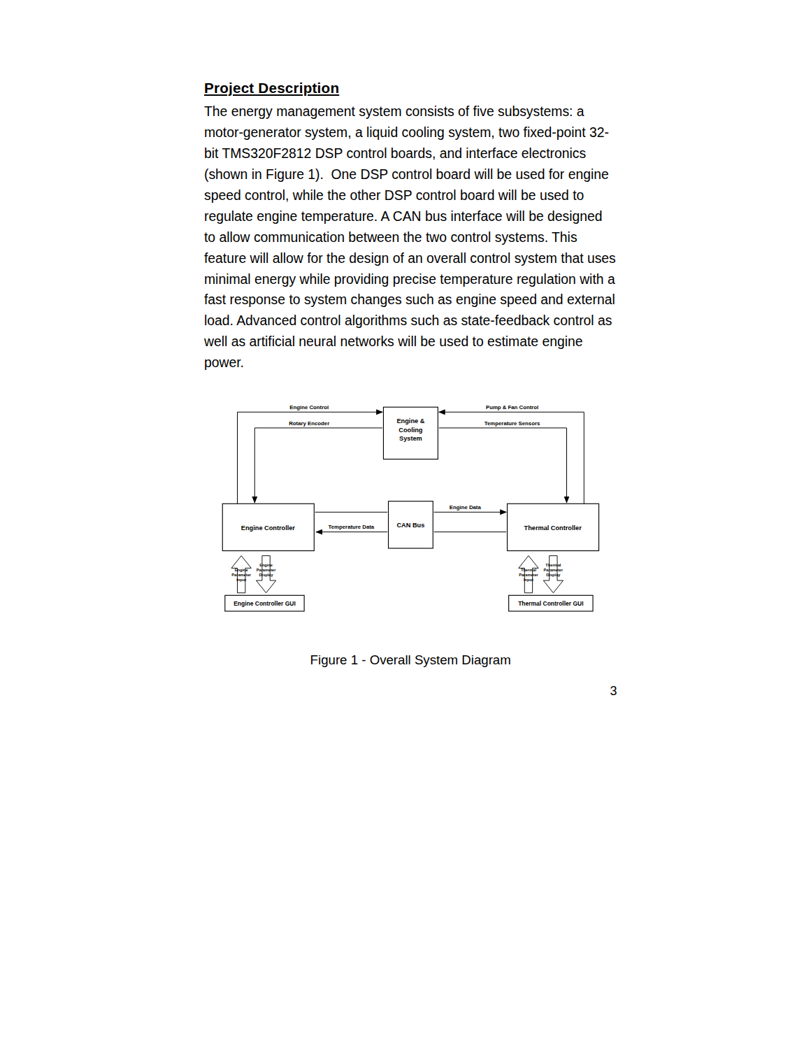Project Description
The energy management system consists of five subsystems: a motor-generator system, a liquid cooling system, two fixed-point 32-bit TMS320F2812 DSP control boards, and interface electronics (shown in Figure 1). One DSP control board will be used for engine speed control, while the other DSP control board will be used to regulate engine temperature. A CAN bus interface will be designed to allow communication between the two control systems. This feature will allow for the design of an overall control system that uses minimal energy while providing precise temperature regulation with a fast response to system changes such as engine speed and external load. Advanced control algorithms such as state-feedback control as well as artificial neural networks will be used to estimate engine power.
Engine & Cooling System Engine Controller Thermal Controller CAN Bus Engine Control Rotary Encoder Pump & Fan Control Temperature Sensors Engine Data Temperature Data Engine Parameter Input Engine Parameter Display Engine Controller GUI Thermal Parameter Input Thermal Parameter Display Thermal Controller GUI
Figure 1 - Overall System Diagram
3